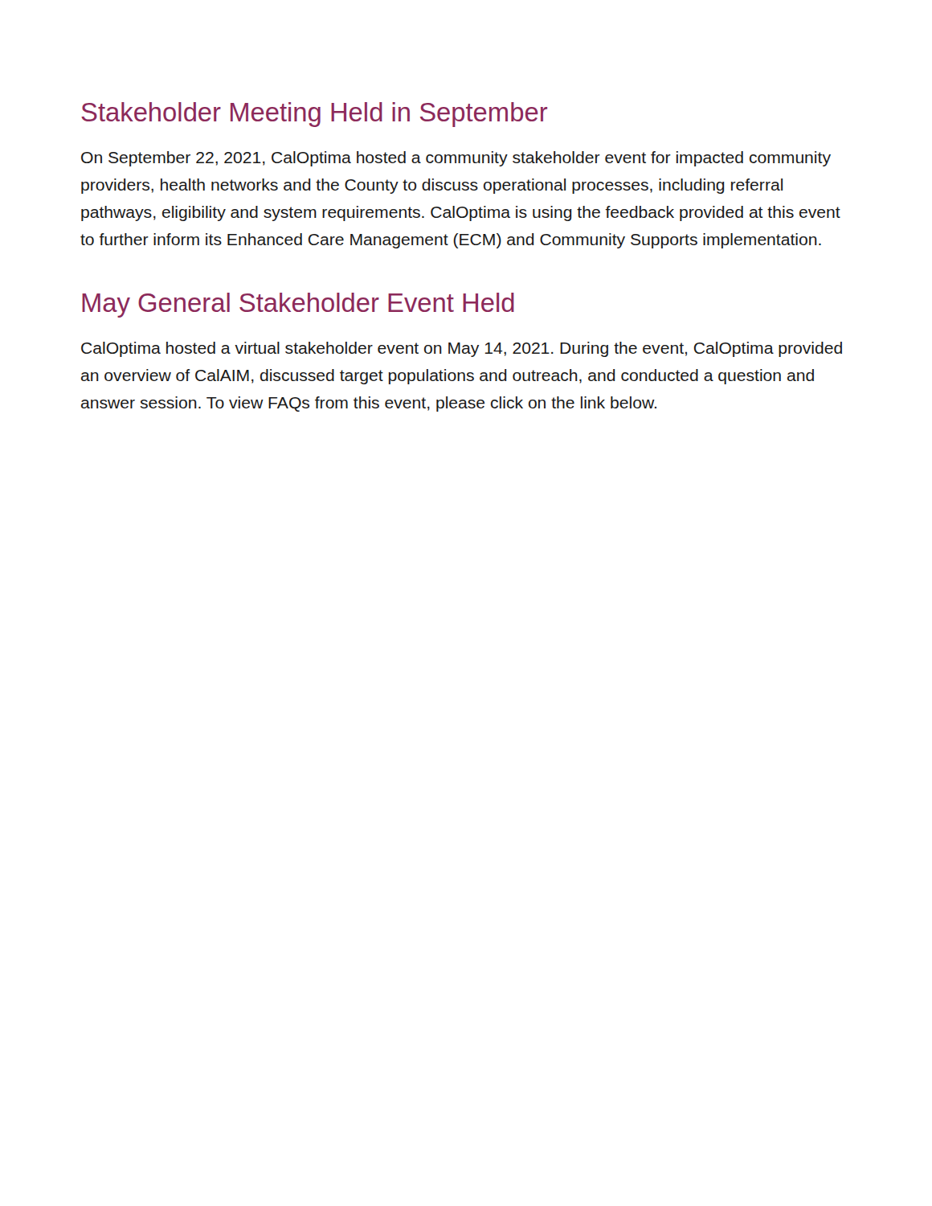Stakeholder Meeting Held in September
On September 22, 2021, CalOptima hosted a community stakeholder event for impacted community providers, health networks and the County to discuss operational processes, including referral pathways, eligibility and system requirements. CalOptima is using the feedback provided at this event to further inform its Enhanced Care Management (ECM) and Community Supports implementation.
May General Stakeholder Event Held
CalOptima hosted a virtual stakeholder event on May 14, 2021. During the event, CalOptima provided an overview of CalAIM, discussed target populations and outreach, and conducted a question and answer session. To view FAQs from this event, please click on the link below.